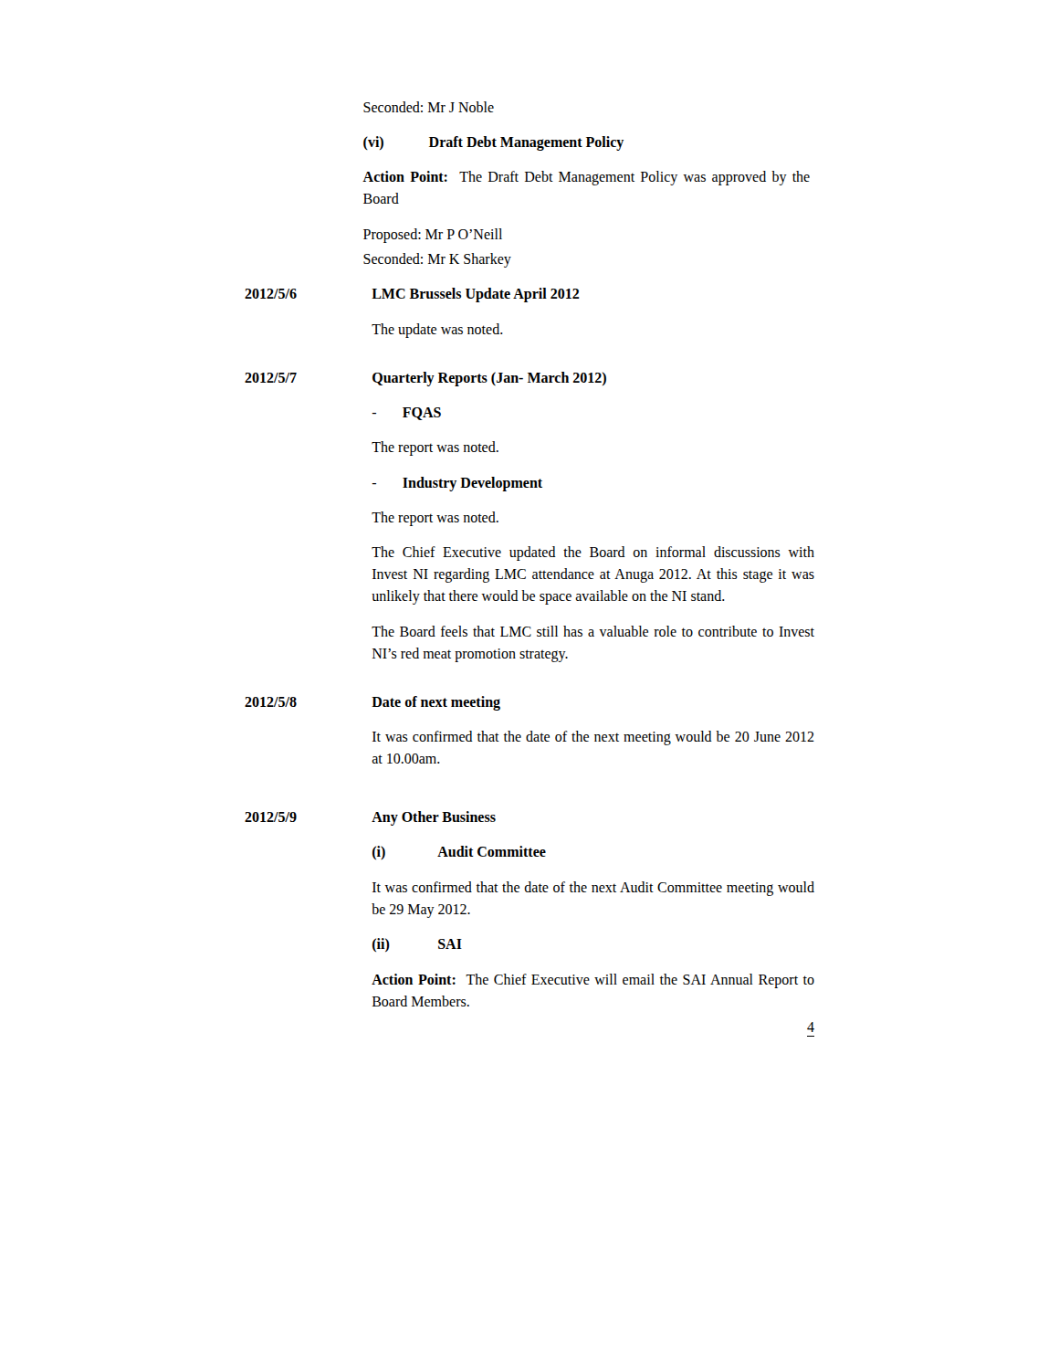Seconded: Mr J Noble
(vi)
Draft Debt Management Policy
Action Point: The Draft Debt Management Policy was approved by the Board
Proposed: Mr P O’Neill
Seconded: Mr K Sharkey
2012/5/6
LMC Brussels Update April 2012
The update was noted.
2012/5/7
Quarterly Reports (Jan- March 2012)
-
FQAS
The report was noted.
-
Industry Development
The report was noted.
The Chief Executive updated the Board on informal discussions with Invest NI regarding LMC attendance at Anuga 2012. At this stage it was unlikely that there would be space available on the NI stand.
The Board feels that LMC still has a valuable role to contribute to Invest NI’s red meat promotion strategy.
2012/5/8
Date of next meeting
It was confirmed that the date of the next meeting would be 20 June 2012 at 10.00am.
2012/5/9
Any Other Business
(i)
Audit Committee
It was confirmed that the date of the next Audit Committee meeting would be 29 May 2012.
(ii)
SAI
Action Point: The Chief Executive will email the SAI Annual Report to Board Members.
4